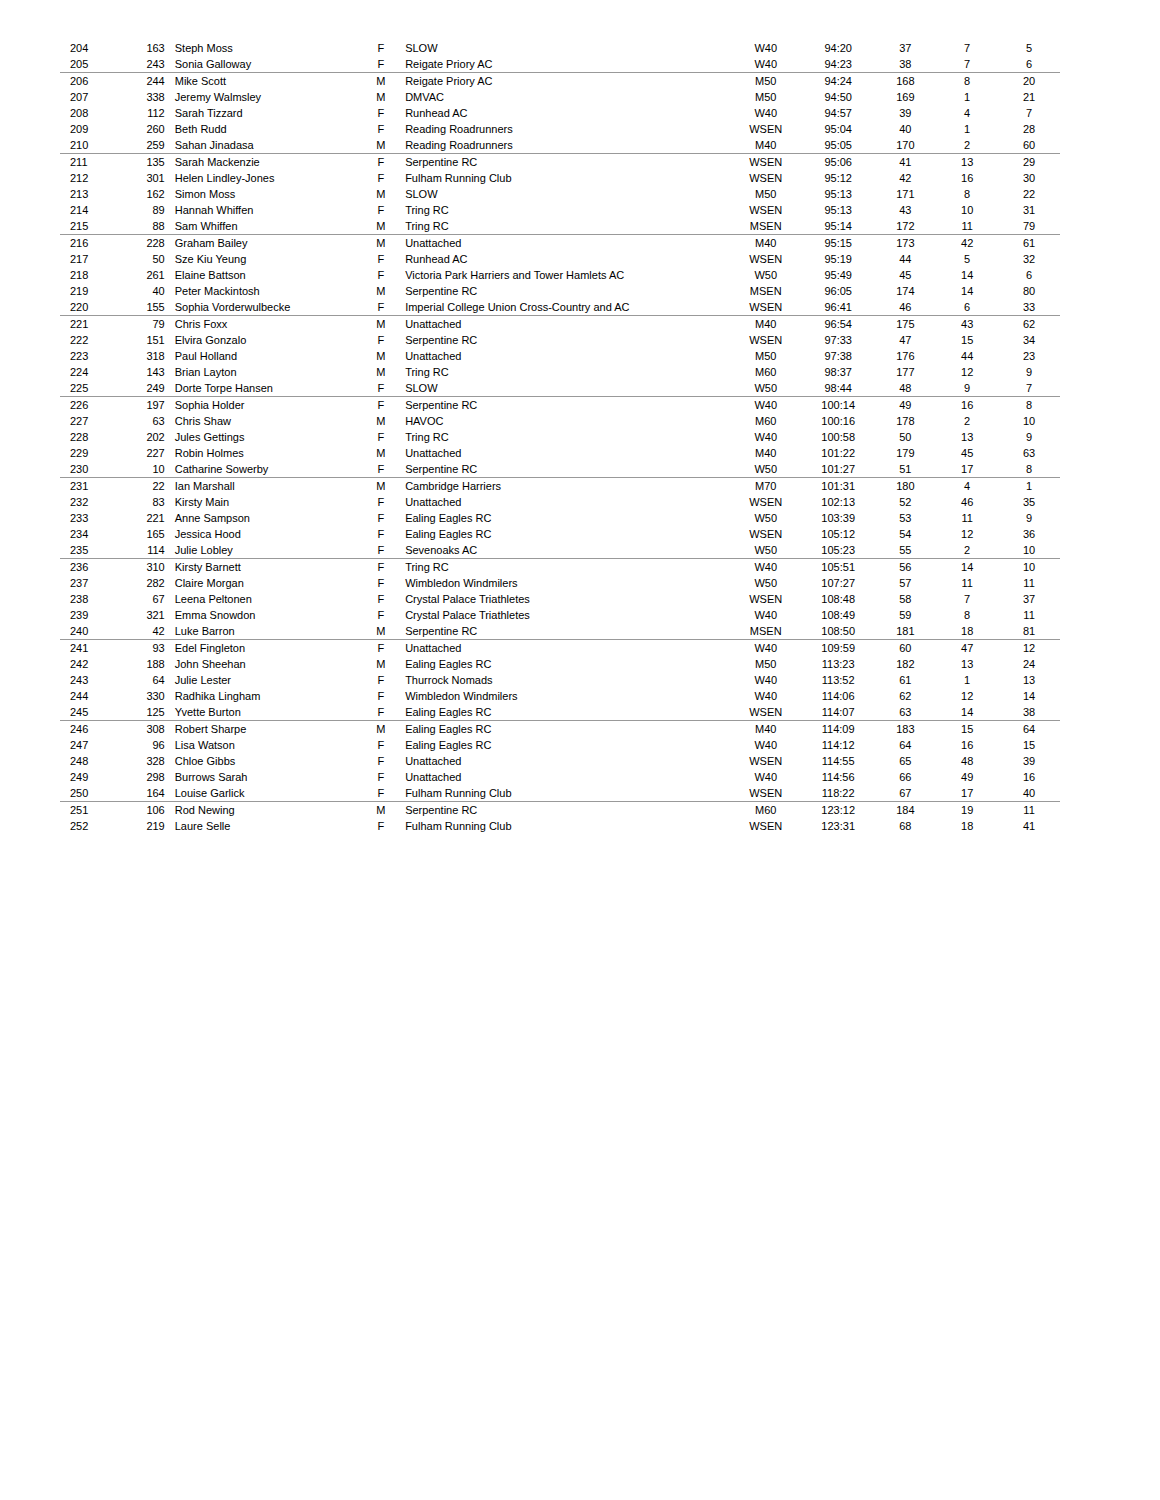| 204 | 163 | Steph Moss | F | SLOW | W40 | 94:20 | 37 | 7 | 5 |
| 205 | 243 | Sonia Galloway | F | Reigate Priory AC | W40 | 94:23 | 38 | 7 | 6 |
| 206 | 244 | Mike Scott | M | Reigate Priory AC | M50 | 94:24 | 168 | 8 | 20 |
| 207 | 338 | Jeremy Walmsley | M | DMVAC | M50 | 94:50 | 169 | 1 | 21 |
| 208 | 112 | Sarah Tizzard | F | Runhead AC | W40 | 94:57 | 39 | 4 | 7 |
| 209 | 260 | Beth Rudd | F | Reading Roadrunners | WSEN | 95:04 | 40 | 1 | 28 |
| 210 | 259 | Sahan Jinadasa | M | Reading Roadrunners | M40 | 95:05 | 170 | 2 | 60 |
| 211 | 135 | Sarah Mackenzie | F | Serpentine RC | WSEN | 95:06 | 41 | 13 | 29 |
| 212 | 301 | Helen Lindley-Jones | F | Fulham Running Club | WSEN | 95:12 | 42 | 16 | 30 |
| 213 | 162 | Simon Moss | M | SLOW | M50 | 95:13 | 171 | 8 | 22 |
| 214 | 89 | Hannah Whiffen | F | Tring RC | WSEN | 95:13 | 43 | 10 | 31 |
| 215 | 88 | Sam Whiffen | M | Tring RC | MSEN | 95:14 | 172 | 11 | 79 |
| 216 | 228 | Graham Bailey | M | Unattached | M40 | 95:15 | 173 | 42 | 61 |
| 217 | 50 | Sze Kiu Yeung | F | Runhead AC | WSEN | 95:19 | 44 | 5 | 32 |
| 218 | 261 | Elaine Battson | F | Victoria Park Harriers and Tower Hamlets AC | W50 | 95:49 | 45 | 14 | 6 |
| 219 | 40 | Peter Mackintosh | M | Serpentine RC | MSEN | 96:05 | 174 | 14 | 80 |
| 220 | 155 | Sophia Vorderwulbecke | F | Imperial College Union Cross-Country and AC | WSEN | 96:41 | 46 | 6 | 33 |
| 221 | 79 | Chris Foxx | M | Unattached | M40 | 96:54 | 175 | 43 | 62 |
| 222 | 151 | Elvira Gonzalo | F | Serpentine RC | WSEN | 97:33 | 47 | 15 | 34 |
| 223 | 318 | Paul Holland | M | Unattached | M50 | 97:38 | 176 | 44 | 23 |
| 224 | 143 | Brian Layton | M | Tring RC | M60 | 98:37 | 177 | 12 | 9 |
| 225 | 249 | Dorte Torpe Hansen | F | SLOW | W50 | 98:44 | 48 | 9 | 7 |
| 226 | 197 | Sophia Holder | F | Serpentine RC | W40 | 100:14 | 49 | 16 | 8 |
| 227 | 63 | Chris Shaw | M | HAVOC | M60 | 100:16 | 178 | 2 | 10 |
| 228 | 202 | Jules Gettings | F | Tring RC | W40 | 100:58 | 50 | 13 | 9 |
| 229 | 227 | Robin Holmes | M | Unattached | M40 | 101:22 | 179 | 45 | 63 |
| 230 | 10 | Catharine Sowerby | F | Serpentine RC | W50 | 101:27 | 51 | 17 | 8 |
| 231 | 22 | Ian Marshall | M | Cambridge Harriers | M70 | 101:31 | 180 | 4 | 1 |
| 232 | 83 | Kirsty Main | F | Unattached | WSEN | 102:13 | 52 | 46 | 35 |
| 233 | 221 | Anne Sampson | F | Ealing Eagles RC | W50 | 103:39 | 53 | 11 | 9 |
| 234 | 165 | Jessica Hood | F | Ealing Eagles RC | WSEN | 105:12 | 54 | 12 | 36 |
| 235 | 114 | Julie Lobley | F | Sevenoaks AC | W50 | 105:23 | 55 | 2 | 10 |
| 236 | 310 | Kirsty Barnett | F | Tring RC | W40 | 105:51 | 56 | 14 | 10 |
| 237 | 282 | Claire Morgan | F | Wimbledon Windmilers | W50 | 107:27 | 57 | 11 | 11 |
| 238 | 67 | Leena Peltonen | F | Crystal Palace Triathletes | WSEN | 108:48 | 58 | 7 | 37 |
| 239 | 321 | Emma Snowdon | F | Crystal Palace Triathletes | W40 | 108:49 | 59 | 8 | 11 |
| 240 | 42 | Luke Barron | M | Serpentine RC | MSEN | 108:50 | 181 | 18 | 81 |
| 241 | 93 | Edel Fingleton | F | Unattached | W40 | 109:59 | 60 | 47 | 12 |
| 242 | 188 | John Sheehan | M | Ealing Eagles RC | M50 | 113:23 | 182 | 13 | 24 |
| 243 | 64 | Julie Lester | F | Thurrock Nomads | W40 | 113:52 | 61 | 1 | 13 |
| 244 | 330 | Radhika Lingham | F | Wimbledon Windmilers | W40 | 114:06 | 62 | 12 | 14 |
| 245 | 125 | Yvette Burton | F | Ealing Eagles RC | WSEN | 114:07 | 63 | 14 | 38 |
| 246 | 308 | Robert Sharpe | M | Ealing Eagles RC | M40 | 114:09 | 183 | 15 | 64 |
| 247 | 96 | Lisa Watson | F | Ealing Eagles RC | W40 | 114:12 | 64 | 16 | 15 |
| 248 | 328 | Chloe Gibbs | F | Unattached | WSEN | 114:55 | 65 | 48 | 39 |
| 249 | 298 | Burrows Sarah | F | Unattached | W40 | 114:56 | 66 | 49 | 16 |
| 250 | 164 | Louise Garlick | F | Fulham Running Club | WSEN | 118:22 | 67 | 17 | 40 |
| 251 | 106 | Rod Newing | M | Serpentine RC | M60 | 123:12 | 184 | 19 | 11 |
| 252 | 219 | Laure Selle | F | Fulham Running Club | WSEN | 123:31 | 68 | 18 | 41 |